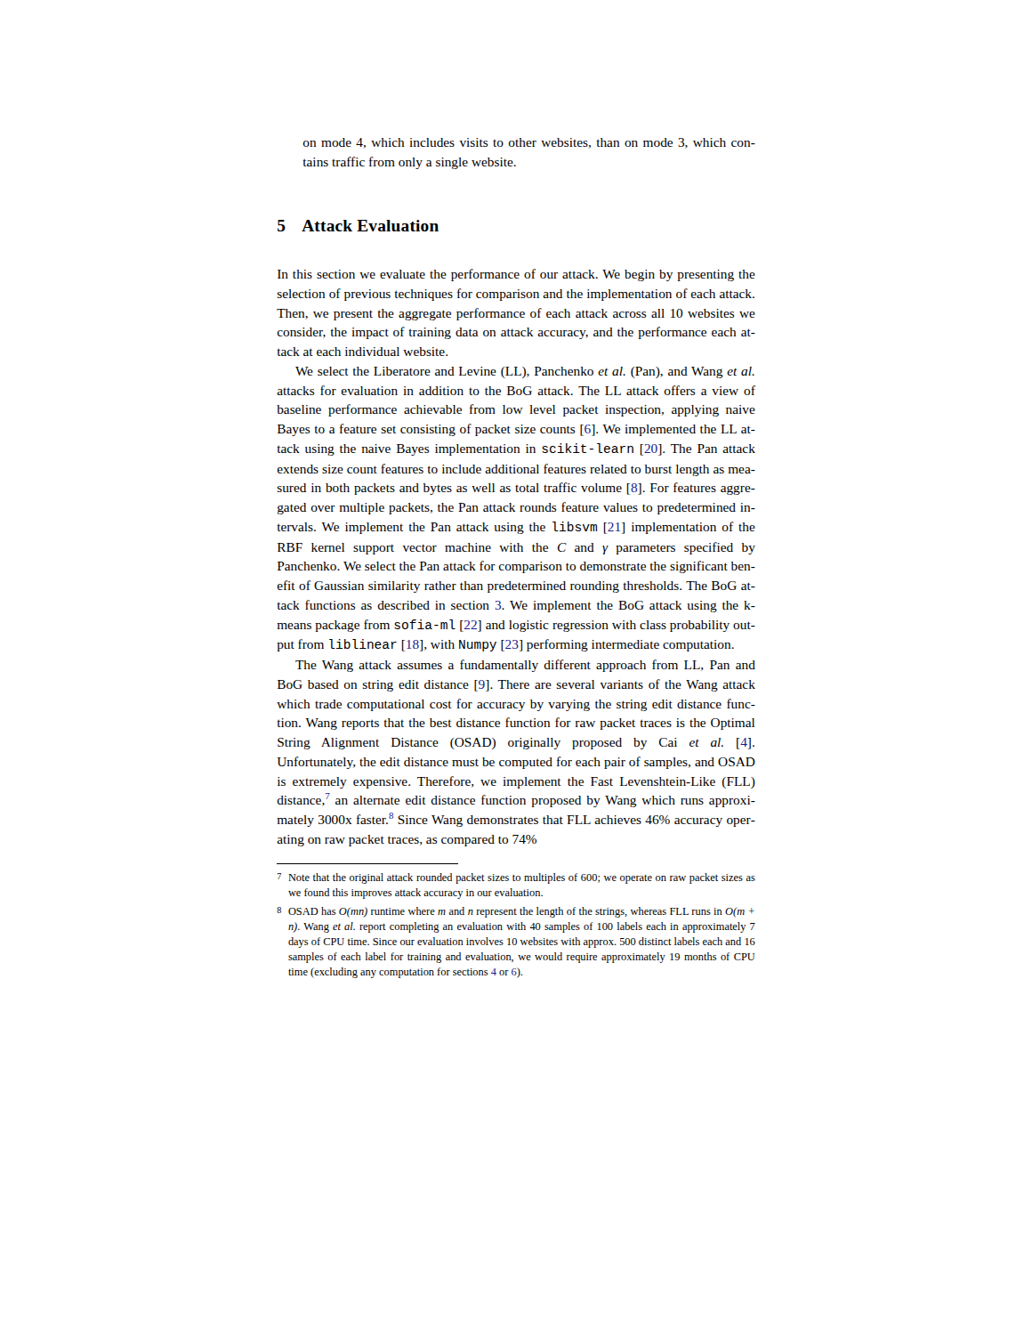on mode 4, which includes visits to other websites, than on mode 3, which contains traffic from only a single website.
5 Attack Evaluation
In this section we evaluate the performance of our attack. We begin by presenting the selection of previous techniques for comparison and the implementation of each attack. Then, we present the aggregate performance of each attack across all 10 websites we consider, the impact of training data on attack accuracy, and the performance each attack at each individual website.
We select the Liberatore and Levine (LL), Panchenko et al. (Pan), and Wang et al. attacks for evaluation in addition to the BoG attack. The LL attack offers a view of baseline performance achievable from low level packet inspection, applying naive Bayes to a feature set consisting of packet size counts [6]. We implemented the LL attack using the naive Bayes implementation in scikit-learn [20]. The Pan attack extends size count features to include additional features related to burst length as measured in both packets and bytes as well as total traffic volume [8]. For features aggregated over multiple packets, the Pan attack rounds feature values to predetermined intervals. We implement the Pan attack using the libsvm [21] implementation of the RBF kernel support vector machine with the C and γ parameters specified by Panchenko. We select the Pan attack for comparison to demonstrate the significant benefit of Gaussian similarity rather than predetermined rounding thresholds. The BoG attack functions as described in section 3. We implement the BoG attack using the k-means package from sofia-ml [22] and logistic regression with class probability output from liblinear [18], with Numpy [23] performing intermediate computation.
The Wang attack assumes a fundamentally different approach from LL, Pan and BoG based on string edit distance [9]. There are several variants of the Wang attack which trade computational cost for accuracy by varying the string edit distance function. Wang reports that the best distance function for raw packet traces is the Optimal String Alignment Distance (OSAD) originally proposed by Cai et al. [4]. Unfortunately, the edit distance must be computed for each pair of samples, and OSAD is extremely expensive. Therefore, we implement the Fast Levenshtein-Like (FLL) distance,7 an alternate edit distance function proposed by Wang which runs approximately 3000x faster.8 Since Wang demonstrates that FLL achieves 46% accuracy operating on raw packet traces, as compared to 74%
7
Note that the original attack rounded packet sizes to multiples of 600; we operate on raw packet sizes as we found this improves attack accuracy in our evaluation.
8
OSAD has O(mn) runtime where m and n represent the length of the strings, whereas FLL runs in O(m + n). Wang et al. report completing an evaluation with 40 samples of 100 labels each in approximately 7 days of CPU time. Since our evaluation involves 10 websites with approx. 500 distinct labels each and 16 samples of each label for training and evaluation, we would require approximately 19 months of CPU time (excluding any computation for sections 4 or 6).